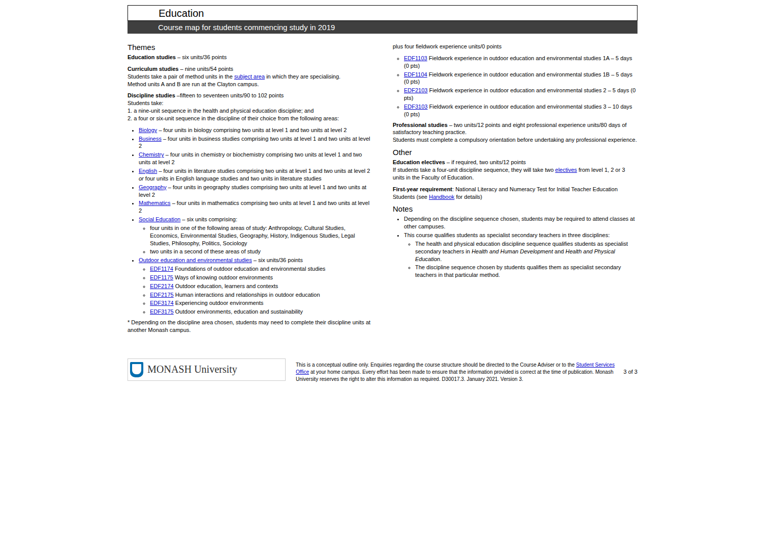Education
Course map for students commencing study in 2019
Themes
Education studies – six units/36 points
Curriculum studies – nine units/54 points
Students take a pair of method units in the subject area in which they are specialising.
Method units A and B are run at the Clayton campus.
Discipline studies –fifteen to seventeen units/90 to 102 points
Students take:
1. a nine-unit sequence in the health and physical education discipline; and
2. a four or six-unit sequence in the discipline of their choice from the following areas:
Biology – four units in biology comprising two units at level 1 and two units at level 2
Business – four units in business studies comprising two units at level 1 and two units at level 2
Chemistry – four units in chemistry or biochemistry comprising two units at level 1 and two units at level 2
English – four units in literature studies comprising two units at level 1 and two units at level 2 or four units in English language studies and two units in literature studies
Geography – four units in geography studies comprising two units at level 1 and two units at level 2
Mathematics – four units in mathematics comprising two units at level 1 and two units at level 2
Social Education – six units comprising:
four units in one of the following areas of study: Anthropology, Cultural Studies, Economics, Environmental Studies, Geography, History, Indigenous Studies, Legal Studies, Philosophy, Politics, Sociology
two units in a second of these areas of study
Outdoor education and environmental studies – six units/36 points
EDF1174 Foundations of outdoor education and environmental studies
EDF1175 Ways of knowing outdoor environments
EDF2174 Outdoor education, learners and contexts
EDF2175 Human interactions and relationships in outdoor education
EDF3174 Experiencing outdoor environments
EDF3175 Outdoor environments, education and sustainability
* Depending on the discipline area chosen, students may need to complete their discipline units at another Monash campus.
plus four fieldwork experience units/0 points
EDF1103 Fieldwork experience in outdoor education and environmental studies 1A – 5 days (0 pts)
EDF1104 Fieldwork experience in outdoor education and environmental studies 1B – 5 days (0 pts)
EDF2103 Fieldwork experience in outdoor education and environmental studies 2 – 5 days (0 pts)
EDF3103 Fieldwork experience in outdoor education and environmental studies 3 – 10 days (0 pts)
Professional studies – two units/12 points and eight professional experience units/80 days of satisfactory teaching practice.
Students must complete a compulsory orientation before undertaking any professional experience.
Other
Education electives – if required, two units/12 points
If students take a four-unit discipline sequence, they will take two electives from level 1, 2 or 3 units in the Faculty of Education.
First-year requirement: National Literacy and Numeracy Test for Initial Teacher Education Students (see Handbook for details)
Notes
Depending on the discipline sequence chosen, students may be required to attend classes at other campuses.
This course qualifies students as specialist secondary teachers in three disciplines:
The health and physical education discipline sequence qualifies students as specialist secondary teachers in Health and Human Development and Health and Physical Education.
The discipline sequence chosen by students qualifies them as specialist secondary teachers in that particular method.
MONASH University
This is a conceptual outline only. Enquiries regarding the course structure should be directed to the Course Adviser or to the Student Services Office at your home campus. Every effort has been made to ensure that the information provided is correct at the time of publication. Monash University reserves the right to alter this information as required. D30017.3. January 2021. Version 3.
3 of 3